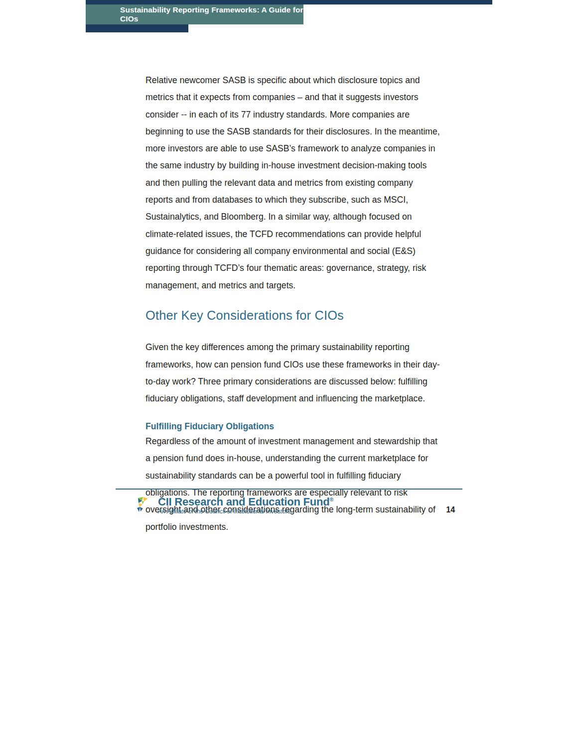Sustainability Reporting Frameworks: A Guide for CIOs
Relative newcomer SASB is specific about which disclosure topics and metrics that it expects from companies – and that it suggests investors consider -- in each of its 77 industry standards. More companies are beginning to use the SASB standards for their disclosures. In the meantime, more investors are able to use SASB’s framework to analyze companies in the same industry by building in-house investment decision-making tools and then pulling the relevant data and metrics from existing company reports and from databases to which they subscribe, such as MSCI, Sustainalytics, and Bloomberg. In a similar way, although focused on climate-related issues, the TCFD recommendations can provide helpful guidance for considering all company environmental and social (E&S) reporting through TCFD’s four thematic areas: governance, strategy, risk management, and metrics and targets.
Other Key Considerations for CIOs
Given the key differences among the primary sustainability reporting frameworks, how can pension fund CIOs use these frameworks in their day-to-day work? Three primary considerations are discussed below: fulfilling fiduciary obligations, staff development and influencing the marketplace.
Fulfilling Fiduciary Obligations
Regardless of the amount of investment management and stewardship that a pension fund does in-house, understanding the current marketplace for sustainability standards can be a powerful tool in fulfilling fiduciary obligations. The reporting frameworks are especially relevant to risk oversight and other considerations regarding the long-term sustainability of portfolio investments.
CII Research and Education Fund®
An Affiliate of the Council of Institutional Investors
14